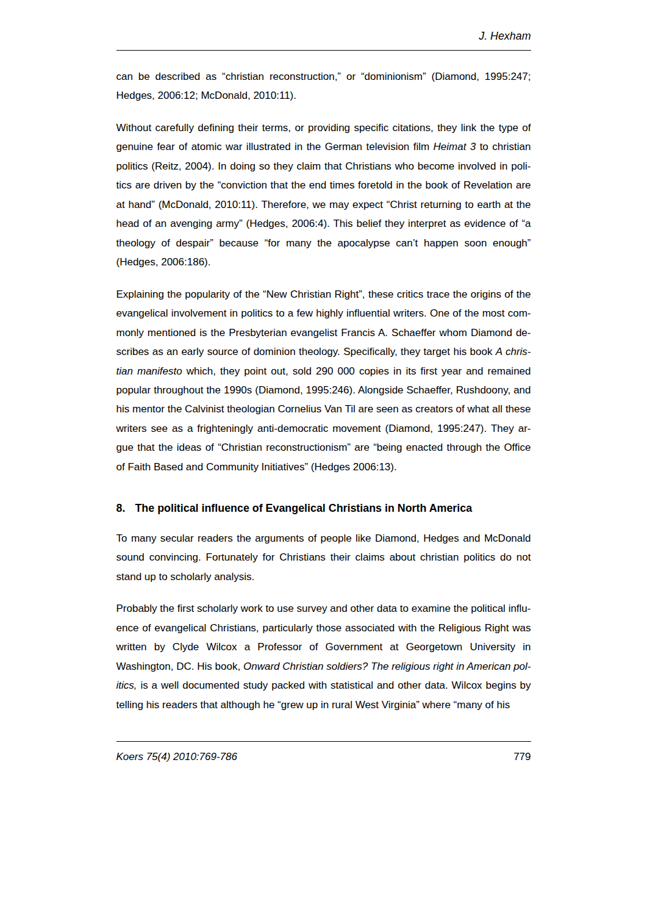J. Hexham
can be described as “christian reconstruction,” or “dominionism” (Diamond, 1995:247; Hedges, 2006:12; McDonald, 2010:11).
Without carefully defining their terms, or providing specific citations, they link the type of genuine fear of atomic war illustrated in the German television film Heimat 3 to christian politics (Reitz, 2004). In doing so they claim that Christians who become involved in politics are driven by the “conviction that the end times foretold in the book of Revelation are at hand” (McDonald, 2010:11). Therefore, we may expect “Christ returning to earth at the head of an avenging army” (Hedges, 2006:4). This belief they interpret as evidence of “a theology of despair” because “for many the apocalypse can’t happen soon enough” (Hedges, 2006:186).
Explaining the popularity of the “New Christian Right”, these critics trace the origins of the evangelical involvement in politics to a few highly influential writers. One of the most commonly mentioned is the Presbyterian evangelist Francis A. Schaeffer whom Diamond describes as an early source of dominion theology. Specifically, they target his book A christian manifesto which, they point out, sold 290 000 copies in its first year and remained popular throughout the 1990s (Diamond, 1995:246). Alongside Schaeffer, Rushdoony, and his mentor the Calvinist theologian Cornelius Van Til are seen as creators of what all these writers see as a frighteningly anti-democratic movement (Diamond, 1995:247). They argue that the ideas of “Christian reconstructionism” are “being enacted through the Office of Faith Based and Community Initiatives” (Hedges 2006:13).
8. The political influence of Evangelical Christians in North America
To many secular readers the arguments of people like Diamond, Hedges and McDonald sound convincing. Fortunately for Christians their claims about christian politics do not stand up to scholarly analysis.
Probably the first scholarly work to use survey and other data to examine the political influence of evangelical Christians, particularly those associated with the Religious Right was written by Clyde Wilcox a Professor of Government at Georgetown University in Washington, DC. His book, Onward Christian soldiers? The religious right in American politics, is a well documented study packed with statistical and other data. Wilcox begins by telling his readers that although he “grew up in rural West Virginia” where “many of his
Koers 75(4) 2010:769-786 779